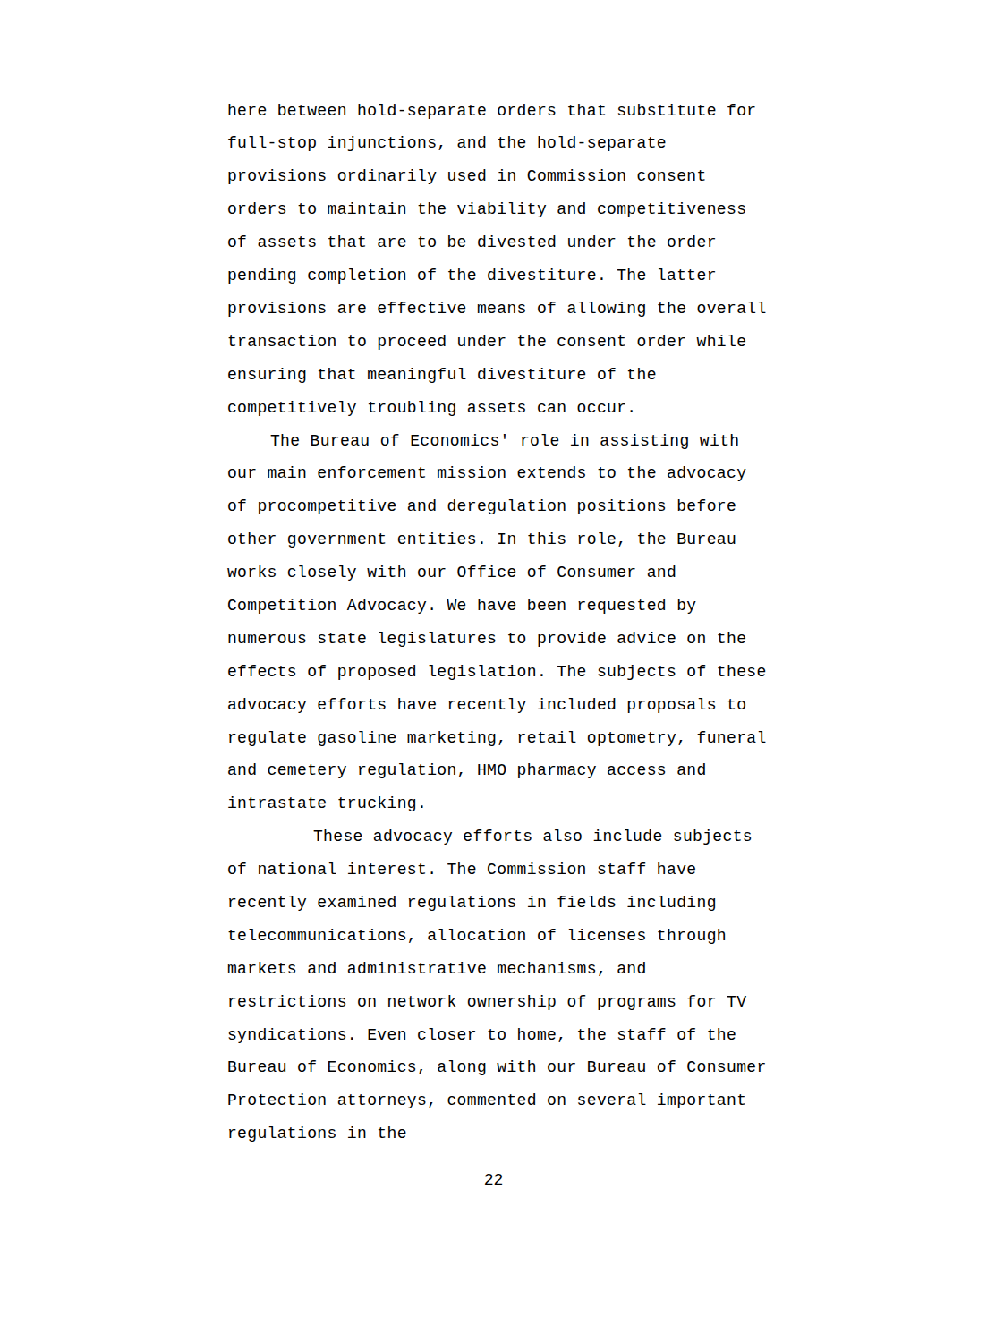here between hold-separate orders that substitute for full-stop injunctions, and the hold-separate provisions ordinarily used in Commission consent orders to maintain the viability and competitiveness of assets that are to be divested under the order pending completion of the divestiture. The latter provisions are effective means of allowing the overall transaction to proceed under the consent order while ensuring that meaningful divestiture of the competitively troubling assets can occur.
The Bureau of Economics' role in assisting with our main enforcement mission extends to the advocacy of procompetitive and deregulation positions before other government entities. In this role, the Bureau works closely with our Office of Consumer and Competition Advocacy. We have been requested by numerous state legislatures to provide advice on the effects of proposed legislation. The subjects of these advocacy efforts have recently included proposals to regulate gasoline marketing, retail optometry, funeral and cemetery regulation, HMO pharmacy access and intrastate trucking.
These advocacy efforts also include subjects of national interest. The Commission staff have recently examined regulations in fields including telecommunications, allocation of licenses through markets and administrative mechanisms, and restrictions on network ownership of programs for TV syndications. Even closer to home, the staff of the Bureau of Economics, along with our Bureau of Consumer Protection attorneys, commented on several important regulations in the
22